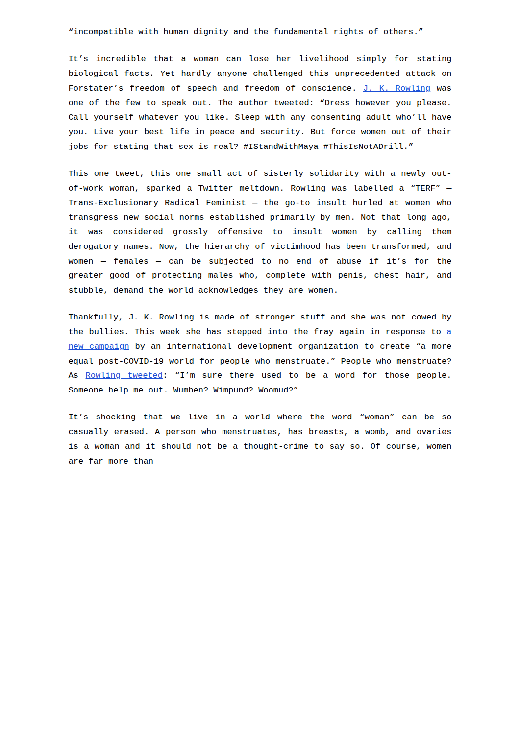“incompatible with human dignity and the fundamental rights of others.”
It’s incredible that a woman can lose her livelihood simply for stating biological facts. Yet hardly anyone challenged this unprecedented attack on Forstater’s freedom of speech and freedom of conscience. J. K. Rowling was one of the few to speak out. The author tweeted: “Dress however you please. Call yourself whatever you like. Sleep with any consenting adult who’ll have you. Live your best life in peace and security. But force women out of their jobs for stating that sex is real? #IStandWithMaya #ThisIsNotADrill.”
This one tweet, this one small act of sisterly solidarity with a newly out-of-work woman, sparked a Twitter meltdown. Rowling was labelled a “TERF” — Trans-Exclusionary Radical Feminist — the go-to insult hurled at women who transgress new social norms established primarily by men. Not that long ago, it was considered grossly offensive to insult women by calling them derogatory names. Now, the hierarchy of victimhood has been transformed, and women — females — can be subjected to no end of abuse if it’s for the greater good of protecting males who, complete with penis, chest hair, and stubble, demand the world acknowledges they are women.
Thankfully, J. K. Rowling is made of stronger stuff and she was not cowed by the bullies. This week she has stepped into the fray again in response to a new campaign by an international development organization to create “a more equal post-COVID-19 world for people who menstruate.” People who menstruate? As Rowling tweeted: “I’m sure there used to be a word for those people. Someone help me out. Wumben? Wimpund? Woomud?”
It’s shocking that we live in a world where the word “woman” can be so casually erased. A person who menstruates, has breasts, a womb, and ovaries is a woman and it should not be a thought-crime to say so. Of course, women are far more than